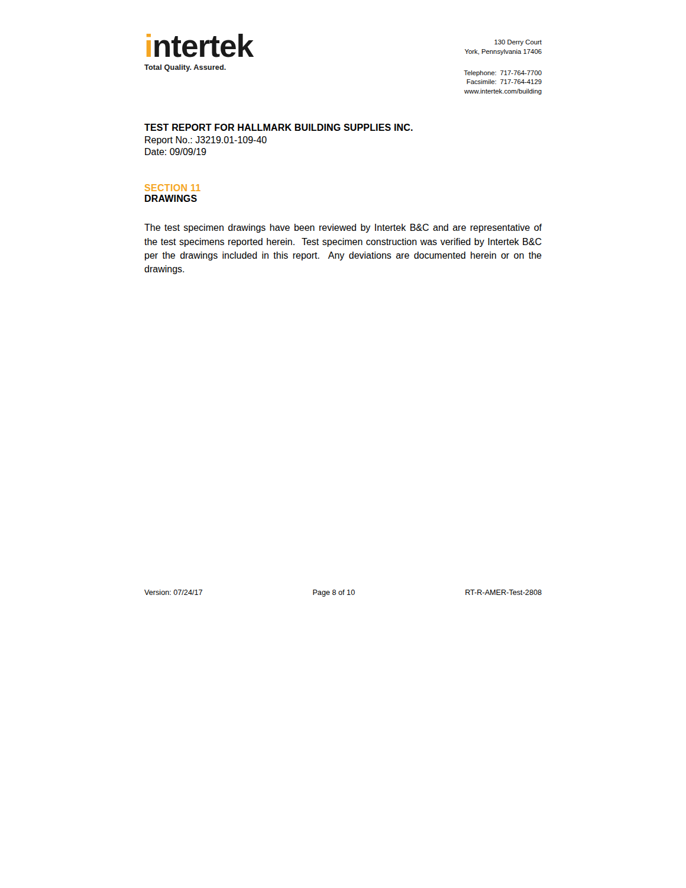intertek
Total Quality. Assured.
130 Derry Court
York, Pennsylvania 17406
Telephone: 717-764-7700
Facsimile: 717-764-4129
www.intertek.com/building
TEST REPORT FOR HALLMARK BUILDING SUPPLIES INC.
Report No.: J3219.01-109-40
Date: 09/09/19
SECTION 11
DRAWINGS
The test specimen drawings have been reviewed by Intertek B&C and are representative of the test specimens reported herein. Test specimen construction was verified by Intertek B&C per the drawings included in this report. Any deviations are documented herein or on the drawings.
Version: 07/24/17
Page 8 of 10
RT-R-AMER-Test-2808